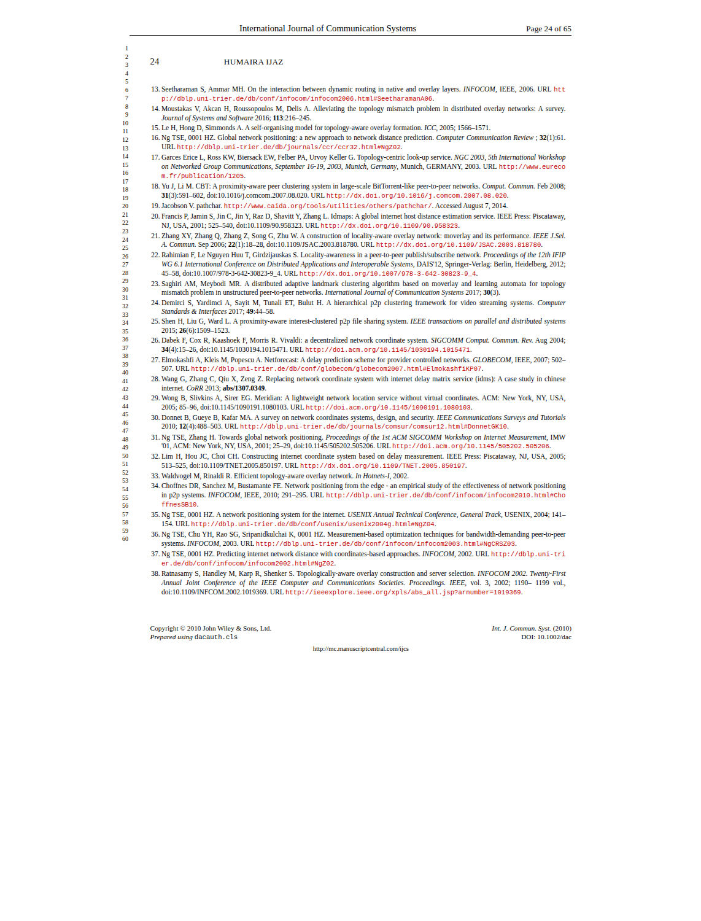International Journal of Communication Systems
Page 24 of 65
1
2
3
4
5
6
7
8
9
10
11
12
13
14
15
16
17
18
19
20
21
22
23
24
25
26
27
28
29
30
31
32
33
34
35
36
37
38
39
40
41
42
43
44
45
46
47
48
49
50
51
52
53
54
55
56
57
58
59
60
24
HUMAIRA IJAZ
Seetharaman S, Ammar MH. On the interaction between dynamic routing in native and overlay layers. INFOCOM, IEEE, 2006. URL http://dblp.uni-trier.de/db/conf/infocom/infocom2006.html#SeetharamanA06.
Moustakas V, Akcan H, Roussopoulos M, Delis A. Alleviating the topology mismatch problem in distributed overlay networks: A survey. Journal of Systems and Software 2016; 113:216–245.
Le H, Hong D, Simmonds A. A self-organising model for topology-aware overlay formation. ICC, 2005; 1566–1571.
Ng TSE, 0001 HZ. Global network positioning: a new approach to network distance prediction. Computer Communication Review ; 32(1):61. URL http://dblp.uni-trier.de/db/journals/ccr/ccr32.html#NgZ02.
Garces Erice L, Ross KW, Biersack EW, Felber PA, Urvoy Keller G. Topology-centric look-up service. NGC 2003, 5th International Workshop on Networked Group Communications, September 16-19, 2003, Munich, Germany, Munich, GERMANY, 2003. URL http://www.eurecom.fr/publication/1205.
Yu J, Li M. CBT: A proximity-aware peer clustering system in large-scale BitTorrent-like peer-to-peer networks. Comput. Commun. Feb 2008; 31(3):591–602, doi:10.1016/j.comcom.2007.08.020. URL http://dx.doi.org/10.1016/j.comcom.2007.08.020.
Jacobson V. pathchar. http://www.caida.org/tools/utilities/others/pathchar/. Accessed August 7, 2014.
Francis P, Jamin S, Jin C, Jin Y, Raz D, Shavitt Y, Zhang L. Idmaps: A global internet host distance estimation service. IEEE Press: Piscataway, NJ, USA, 2001; 525–540, doi:10.1109/90.958323. URL http://dx.doi.org/10.1109/90.958323.
Zhang XY, Zhang Q, Zhang Z, Song G, Zhu W. A construction of locality-aware overlay network: moverlay and its performance. IEEE J.Sel. A. Commun. Sep 2006; 22(1):18–28, doi:10.1109/JSAC.2003.818780. URL http://dx.doi.org/10.1109/JSAC.2003.818780.
Rahimian F, Le Nguyen Huu T, Girdzijauskas S. Locality-awareness in a peer-to-peer publish/subscribe network. Proceedings of the 12th IFIP WG 6.1 International Conference on Distributed Applications and Interoperable Systems, DAIS'12, Springer-Verlag: Berlin, Heidelberg, 2012; 45–58, doi:10.1007/978-3-642-30823-9_4. URL http://dx.doi.org/10.1007/978-3-642-30823-9_4.
Saghiri AM, Meybodi MR. A distributed adaptive landmark clustering algorithm based on moverlay and learning automata for topology mismatch problem in unstructured peer-to-peer networks. International Journal of Communication Systems 2017; 30(3).
Demirci S, Yardimci A, Sayit M, Tunali ET, Bulut H. A hierarchical p2p clustering framework for video streaming systems. Computer Standards & Interfaces 2017; 49:44–58.
Shen H, Liu G, Ward L. A proximity-aware interest-clustered p2p file sharing system. IEEE transactions on parallel and distributed systems 2015; 26(6):1509–1523.
Dabek F, Cox R, Kaashoek F, Morris R. Vivaldi: a decentralized network coordinate system. SIGCOMM Comput. Commun. Rev. Aug 2004; 34(4):15–26, doi:10.1145/1030194.1015471. URL http://doi.acm.org/10.1145/1030194.1015471.
Elmokashfi A, Kleis M, Popescu A. Netforecast: A delay prediction scheme for provider controlled networks. GLOBECOM, IEEE, 2007; 502–507. URL http://dblp.uni-trier.de/db/conf/globecom/globecom2007.html#ElmokashfiKP07.
Wang G, Zhang C, Qiu X, Zeng Z. Replacing network coordinate system with internet delay matrix service (idms): A case study in chinese internet. CoRR 2013; abs/1307.0349.
Wong B, Slivkins A, Sirer EG. Meridian: A lightweight network location service without virtual coordinates. ACM: New York, NY, USA, 2005; 85–96, doi:10.1145/1090191.1080103. URL http://doi.acm.org/10.1145/1090191.1080103.
Donnet B, Gueye B, Kafar MA. A survey on network coordinates systems, design, and security. IEEE Communications Surveys and Tutorials 2010; 12(4):488–503. URL http://dblp.uni-trier.de/db/journals/comsur/comsur12.html#DonnetGK10.
Ng TSE, Zhang H. Towards global network positioning. Proceedings of the 1st ACM SIGCOMM Workshop on Internet Measurement, IMW '01, ACM: New York, NY, USA, 2001; 25–29, doi:10.1145/505202.505206. URL http://doi.acm.org/10.1145/505202.505206.
Lim H, Hou JC, Choi CH. Constructing internet coordinate system based on delay measurement. IEEE Press: Piscataway, NJ, USA, 2005; 513–525, doi:10.1109/TNET.2005.850197. URL http://dx.doi.org/10.1109/TNET.2005.850197.
Waldvogel M, Rinaldi R. Efficient topology-aware overlay network. In Hotnets-I, 2002.
Choffnes DR, Sanchez M, Bustamante FE. Network positioning from the edge - an empirical study of the effectiveness of network positioning in p2p systems. INFOCOM, IEEE, 2010; 291–295. URL http://dblp.uni-trier.de/db/conf/infocom/infocom2010.html#ChoffnesSB10.
Ng TSE, 0001 HZ. A network positioning system for the internet. USENIX Annual Technical Conference, General Track, USENIX, 2004; 141–154. URL http://dblp.uni-trier.de/db/conf/usenix/usenix2004g.html#NgZ04.
Ng TSE, Chu YH, Rao SG, Sripanidkulchai K, 0001 HZ. Measurement-based optimization techniques for bandwidth-demanding peer-to-peer systems. INFOCOM, 2003. URL http://dblp.uni-trier.de/db/conf/infocom/infocom2003.html#NgCRSZ03.
Ng TSE, 0001 HZ. Predicting internet network distance with coordinates-based approaches. INFOCOM, 2002. URL http://dblp.uni-trier.de/db/conf/infocom/infocom2002.html#NgZ02.
Ratnasamy S, Handley M, Karp R, Shenker S. Topologically-aware overlay construction and server selection. INFOCOM 2002. Twenty-First Annual Joint Conference of the IEEE Computer and Communications Societies. Proceedings. IEEE, vol. 3, 2002; 1190– 1199 vol., doi:10.1109/INFCOM.2002.1019369. URL http://ieeexplore.ieee.org/xpls/abs_all.jsp?arnumber=1019369.
Copyright © 2010 John Wiley & Sons, Ltd.
Prepared using dacauth.cls
Int. J. Commun. Syst. (2010)
DOI: 10.1002/dac
http://mc.manuscriptcentral.com/ijcs